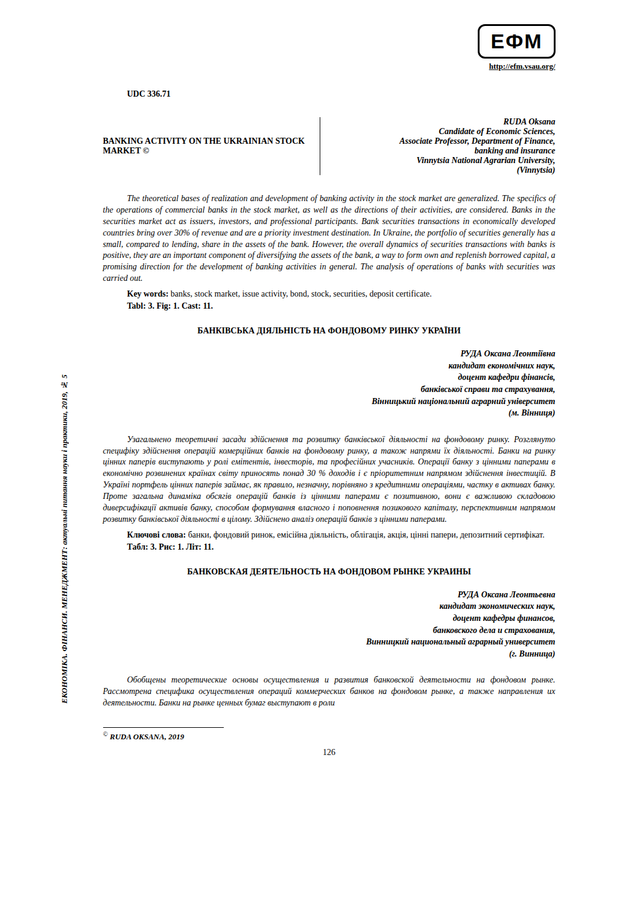ЕФМ
http://efm.vsau.org/
UDC 336.71
BANKING ACTIVITY ON THE UKRAINIAN STOCK MARKET ©
RUDA Oksana
Candidate of Economic Sciences,
Associate Professor, Department of Finance,
banking and insurance
Vinnytsia National Agrarian University,
(Vinnytsia)
The theoretical bases of realization and development of banking activity in the stock market are generalized. The specifics of the operations of commercial banks in the stock market, as well as the directions of their activities, are considered. Banks in the securities market act as issuers, investors, and professional participants. Bank securities transactions in economically developed countries bring over 30% of revenue and are a priority investment destination. In Ukraine, the portfolio of securities generally has a small, compared to lending, share in the assets of the bank. However, the overall dynamics of securities transactions with banks is positive, they are an important component of diversifying the assets of the bank, a way to form own and replenish borrowed capital, a promising direction for the development of banking activities in general. The analysis of operations of banks with securities was carried out.
Key words: banks, stock market, issue activity, bond, stock, securities, deposit certificate.
Tabl: 3. Fig: 1. Cast: 11.
БАНКІВСЬКА ДІЯЛЬНІСТЬ НА ФОНДОВОМУ РИНКУ УКРАЇНИ
РУДА Оксана Леонтіївна
кандидат економічних наук,
доцент кафедри фінансів,
банківської справи та страхування,
Вінницький національний аграрний університет
(м. Вінниця)
Узагальнено теоретичні засади здійснення та розвитку банківської діяльності на фондовому ринку. Розглянуто специфіку здійснення операцій комерційних банків на фондовому ринку, а також напрями їх діяльності. Банки на ринку цінних паперів виступають у ролі емітентів, інвесторів, та професійних учасників. Операції банку з цінними паперами в економічно розвинених країнах світу приносять понад 30 % доходів і є пріоритетним напрямом здійснення інвестицій. В Україні портфель цінних паперів займає, як правило, незначну, порівняно з кредитними операціями, частку в активах банку. Проте загальна динаміка обсягів операцій банків із цінними паперами є позитивною, вони є важливою складовою диверсифікації активів банку, способом формування власного і поповнення позикового капіталу, перспективним напрямом розвитку банківської діяльності в цілому. Здійснено аналіз операцій банків з цінними паперами.
Ключові слова: банки, фондовий ринок, емісійна діяльність, облігація, акція, цінні папери, депозитний сертифікат.
Табл: 3. Рис: 1. Літ: 11.
БАНКОВСКАЯ ДЕЯТЕЛЬНОСТЬ НА ФОНДОВОМ РЫНКЕ УКРАИНЫ
РУДА Оксана Леонтьевна
кандидат экономических наук,
доцент кафедры финансов,
банковского дела и страхования,
Винницкий национальный аграрный университет
(г. Винница)
Обобщены теоретические основы осуществления и развития банковской деятельности на фондовом рынке. Рассмотрена специфика осуществления операций коммерческих банков на фондовом рынке, а также направления их деятельности. Банки на рынке ценных бумаг выступают в роли
ЕКОНОМІКА. ФІНАНСИ. МЕНЕДЖМЕНТ: актуальні питання науки і практики, 2019, № 5
© RUDA OKSANA, 2019
126